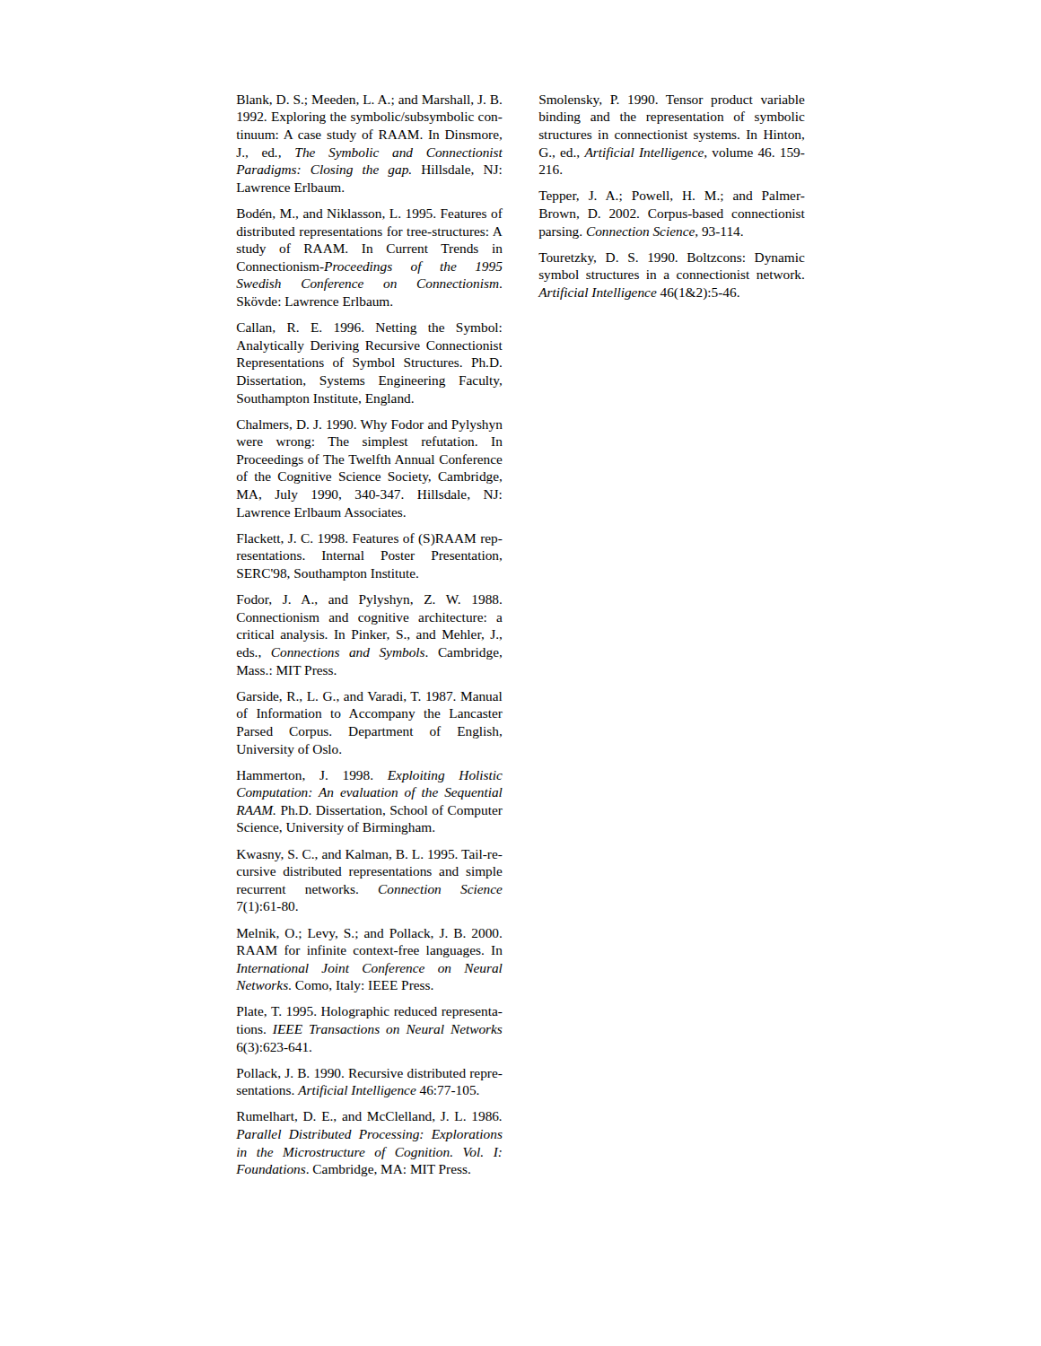Blank, D. S.; Meeden, L. A.; and Marshall, J. B. 1992. Exploring the symbolic/subsymbolic continuum: A case study of RAAM. In Dinsmore, J., ed., The Symbolic and Connectionist Paradigms: Closing the gap. Hillsdale, NJ: Lawrence Erlbaum.
Bodén, M., and Niklasson, L. 1995. Features of distributed representations for tree-structures: A study of RAAM. In Current Trends in Connectionism-Proceedings of the 1995 Swedish Conference on Connectionism. Skövde: Lawrence Erlbaum.
Callan, R. E. 1996. Netting the Symbol: Analytically Deriving Recursive Connectionist Representations of Symbol Structures. Ph.D. Dissertation, Systems Engineering Faculty, Southampton Institute, England.
Chalmers, D. J. 1990. Why Fodor and Pylyshyn were wrong: The simplest refutation. In Proceedings of The Twelfth Annual Conference of the Cognitive Science Society, Cambridge, MA, July 1990, 340-347. Hillsdale, NJ: Lawrence Erlbaum Associates.
Flackett, J. C. 1998. Features of (S)RAAM representations. Internal Poster Presentation, SERC'98, Southampton Institute.
Fodor, J. A., and Pylyshyn, Z. W. 1988. Connectionism and cognitive architecture: a critical analysis. In Pinker, S., and Mehler, J., eds., Connections and Symbols. Cambridge, Mass.: MIT Press.
Garside, R., L. G., and Varadi, T. 1987. Manual of Information to Accompany the Lancaster Parsed Corpus. Department of English, University of Oslo.
Hammerton, J. 1998. Exploiting Holistic Computation: An evaluation of the Sequential RAAM. Ph.D. Dissertation, School of Computer Science, University of Birmingham.
Kwasny, S. C., and Kalman, B. L. 1995. Tail-recursive distributed representations and simple recurrent networks. Connection Science 7(1):61-80.
Melnik, O.; Levy, S.; and Pollack, J. B. 2000. RAAM for infinite context-free languages. In International Joint Conference on Neural Networks. Como, Italy: IEEE Press.
Plate, T. 1995. Holographic reduced representations. IEEE Transactions on Neural Networks 6(3):623-641.
Pollack, J. B. 1990. Recursive distributed representations. Artificial Intelligence 46:77-105.
Rumelhart, D. E., and McClelland, J. L. 1986. Parallel Distributed Processing: Explorations in the Microstructure of Cognition. Vol. I: Foundations. Cambridge, MA: MIT Press.
Smolensky, P. 1990. Tensor product variable binding and the representation of symbolic structures in connectionist systems. In Hinton, G., ed., Artificial Intelligence, volume 46. 159-216.
Tepper, J. A.; Powell, H. M.; and Palmer-Brown, D. 2002. Corpus-based connectionist parsing. Connection Science, 93-114.
Touretzky, D. S. 1990. Boltzcons: Dynamic symbol structures in a connectionist network. Artificial Intelligence 46(1&2):5-46.